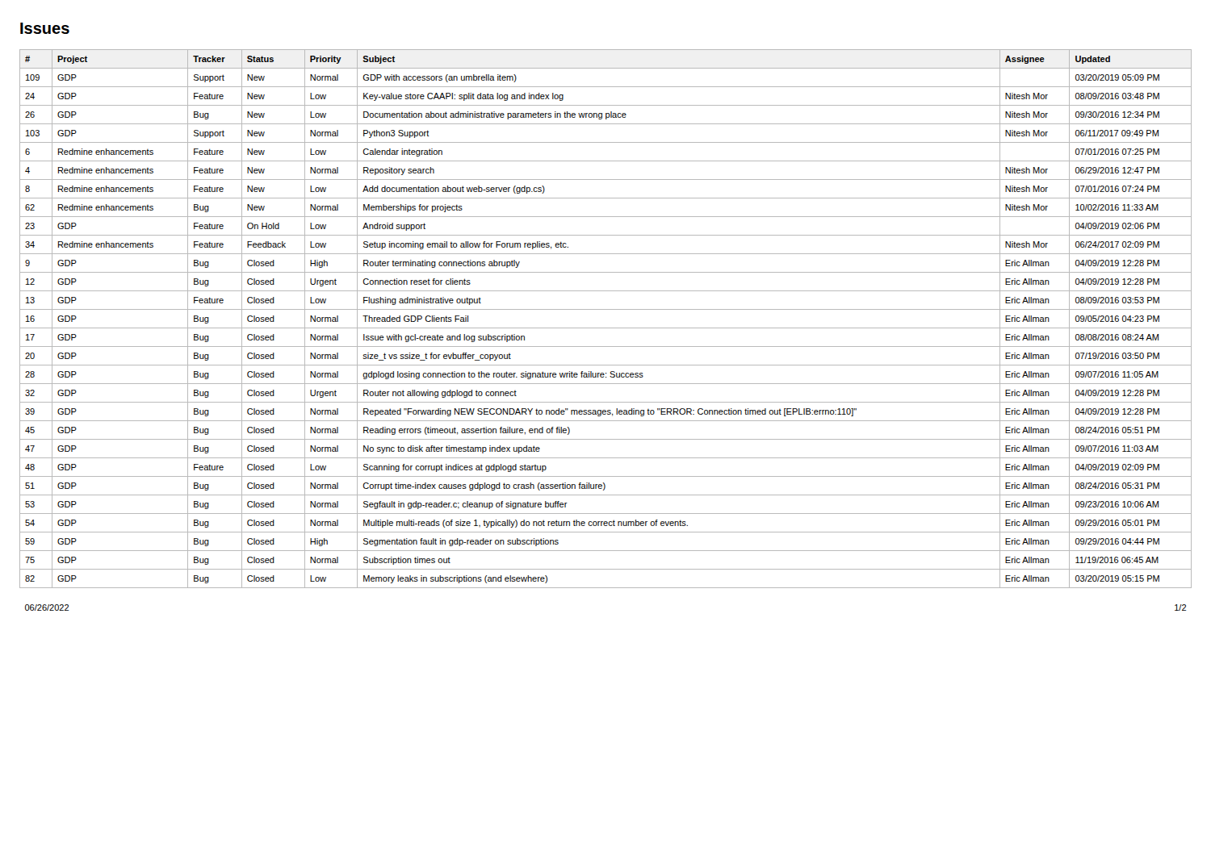Issues
| # | Project | Tracker | Status | Priority | Subject | Assignee | Updated |
| --- | --- | --- | --- | --- | --- | --- | --- |
| 109 | GDP | Support | New | Normal | GDP with accessors (an umbrella item) | | 03/20/2019 05:09 PM |
| 24 | GDP | Feature | New | Low | Key-value store CAAPI: split data log and index log | Nitesh Mor | 08/09/2016 03:48 PM |
| 26 | GDP | Bug | New | Low | Documentation about administrative parameters in the wrong place | Nitesh Mor | 09/30/2016 12:34 PM |
| 103 | GDP | Support | New | Normal | Python3 Support | Nitesh Mor | 06/11/2017 09:49 PM |
| 6 | Redmine enhancements | Feature | New | Low | Calendar integration | | 07/01/2016 07:25 PM |
| 4 | Redmine enhancements | Feature | New | Normal | Repository search | Nitesh Mor | 06/29/2016 12:47 PM |
| 8 | Redmine enhancements | Feature | New | Low | Add documentation about web-server (gdp.cs) | Nitesh Mor | 07/01/2016 07:24 PM |
| 62 | Redmine enhancements | Bug | New | Normal | Memberships for projects | Nitesh Mor | 10/02/2016 11:33 AM |
| 23 | GDP | Feature | On Hold | Low | Android support | | 04/09/2019 02:06 PM |
| 34 | Redmine enhancements | Feature | Feedback | Low | Setup incoming email to allow for Forum replies, etc. | Nitesh Mor | 06/24/2017 02:09 PM |
| 9 | GDP | Bug | Closed | High | Router terminating connections abruptly | Eric Allman | 04/09/2019 12:28 PM |
| 12 | GDP | Bug | Closed | Urgent | Connection reset for clients | Eric Allman | 04/09/2019 12:28 PM |
| 13 | GDP | Feature | Closed | Low | Flushing administrative output | Eric Allman | 08/09/2016 03:53 PM |
| 16 | GDP | Bug | Closed | Normal | Threaded GDP Clients Fail | Eric Allman | 09/05/2016 04:23 PM |
| 17 | GDP | Bug | Closed | Normal | Issue with gcl-create and log subscription | Eric Allman | 08/08/2016 08:24 AM |
| 20 | GDP | Bug | Closed | Normal | size_t vs ssize_t for evbuffer_copyout | Eric Allman | 07/19/2016 03:50 PM |
| 28 | GDP | Bug | Closed | Normal | gdplogd losing connection to the router. signature write failure: Success | Eric Allman | 09/07/2016 11:05 AM |
| 32 | GDP | Bug | Closed | Urgent | Router not allowing gdplogd to connect | Eric Allman | 04/09/2019 12:28 PM |
| 39 | GDP | Bug | Closed | Normal | Repeated "Forwarding NEW SECONDARY to node" messages, leading to "ERROR: Connection timed out [EPLIB:errno:110]" | Eric Allman | 04/09/2019 12:28 PM |
| 45 | GDP | Bug | Closed | Normal | Reading errors (timeout, assertion failure, end of file) | Eric Allman | 08/24/2016 05:51 PM |
| 47 | GDP | Bug | Closed | Normal | No sync to disk after timestamp index update | Eric Allman | 09/07/2016 11:03 AM |
| 48 | GDP | Feature | Closed | Low | Scanning for corrupt indices at gdplogd startup | Eric Allman | 04/09/2019 02:09 PM |
| 51 | GDP | Bug | Closed | Normal | Corrupt time-index causes gdplogd to crash (assertion failure) | Eric Allman | 08/24/2016 05:31 PM |
| 53 | GDP | Bug | Closed | Normal | Segfault in gdp-reader.c; cleanup of signature buffer | Eric Allman | 09/23/2016 10:06 AM |
| 54 | GDP | Bug | Closed | Normal | Multiple multi-reads (of size 1, typically) do not return the correct number of events. | Eric Allman | 09/29/2016 05:01 PM |
| 59 | GDP | Bug | Closed | High | Segmentation fault in gdp-reader on subscriptions | Eric Allman | 09/29/2016 04:44 PM |
| 75 | GDP | Bug | Closed | Normal | Subscription times out | Eric Allman | 11/19/2016 06:45 AM |
| 82 | GDP | Bug | Closed | Low | Memory leaks in subscriptions (and elsewhere) | Eric Allman | 03/20/2019 05:15 PM |
| 06/26/2022 | 1/2 |